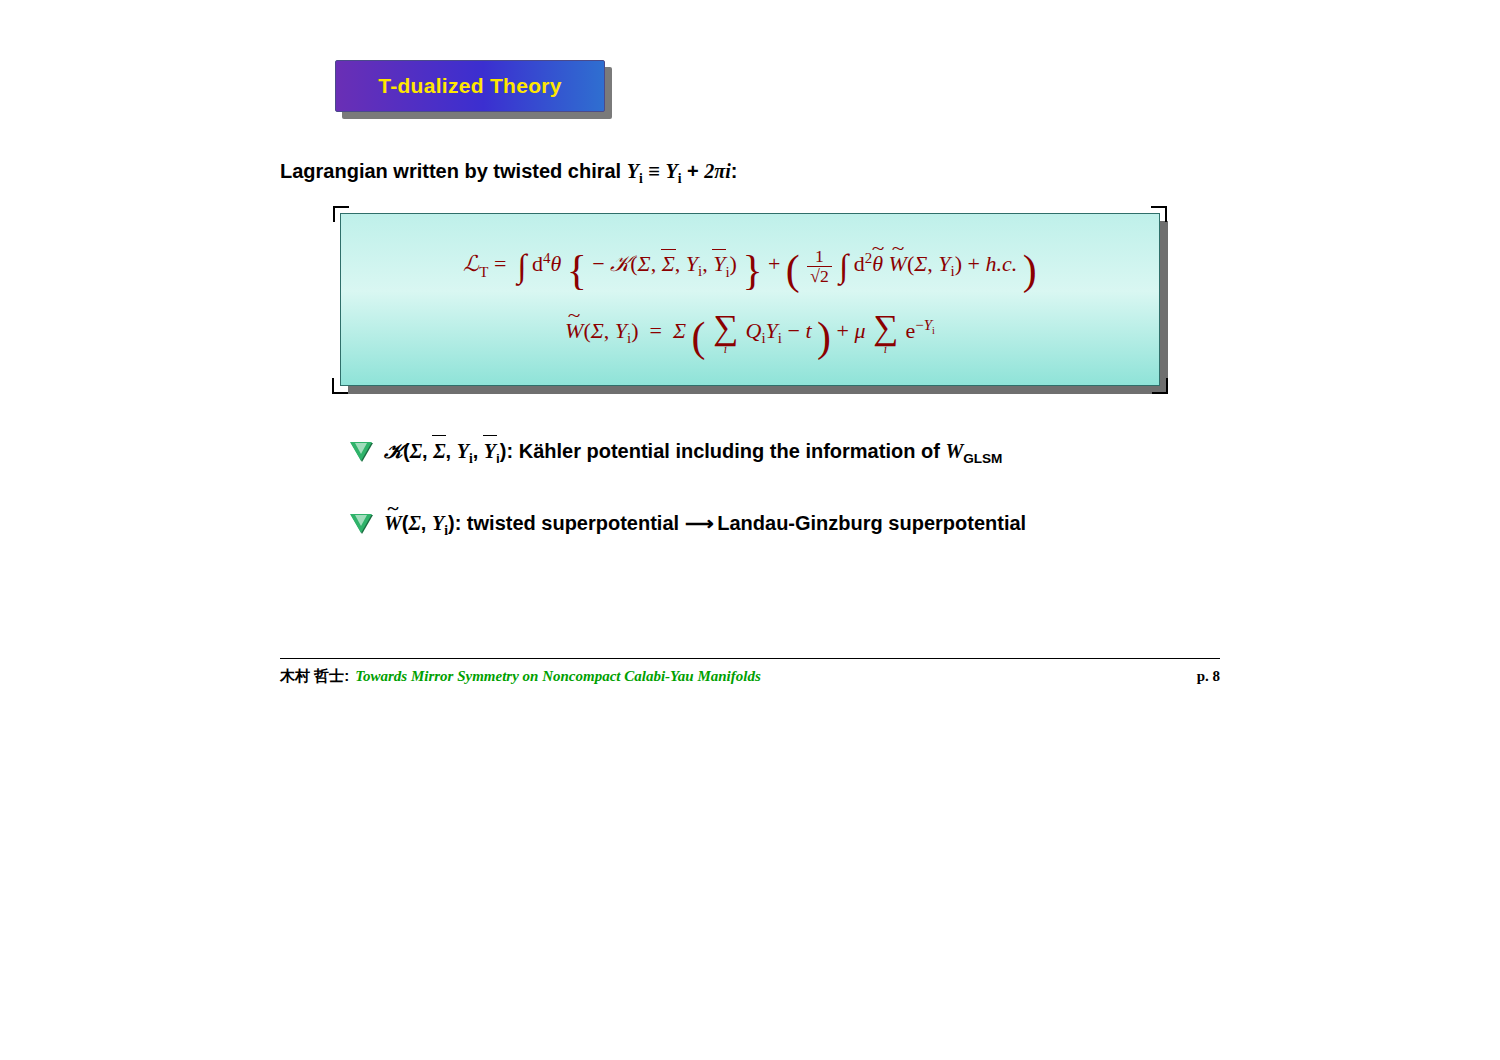T-dualized Theory
Lagrangian written by twisted chiral Yi ≡ Yi + 2πi:
ℒT = ∫ d4θ { − 𝒦(Σ, Σ, Yi, Yi) } + ( 1√2 ∫ d2θ W(Σ, Yi) + h.c. )
W(Σ, Yi) = Σ ( ∑i QiYi − t ) + μ ∑i e−Yi
𝒦(Σ, Σ, Yi, Yi): Kähler potential including the information of WGLSM
W(Σ, Yi): twisted superpotential ⟶ Landau-Ginzburg superpotential
木村 哲士:Towards Mirror Symmetry on Noncompact Calabi-Yau Manifolds
p. 8